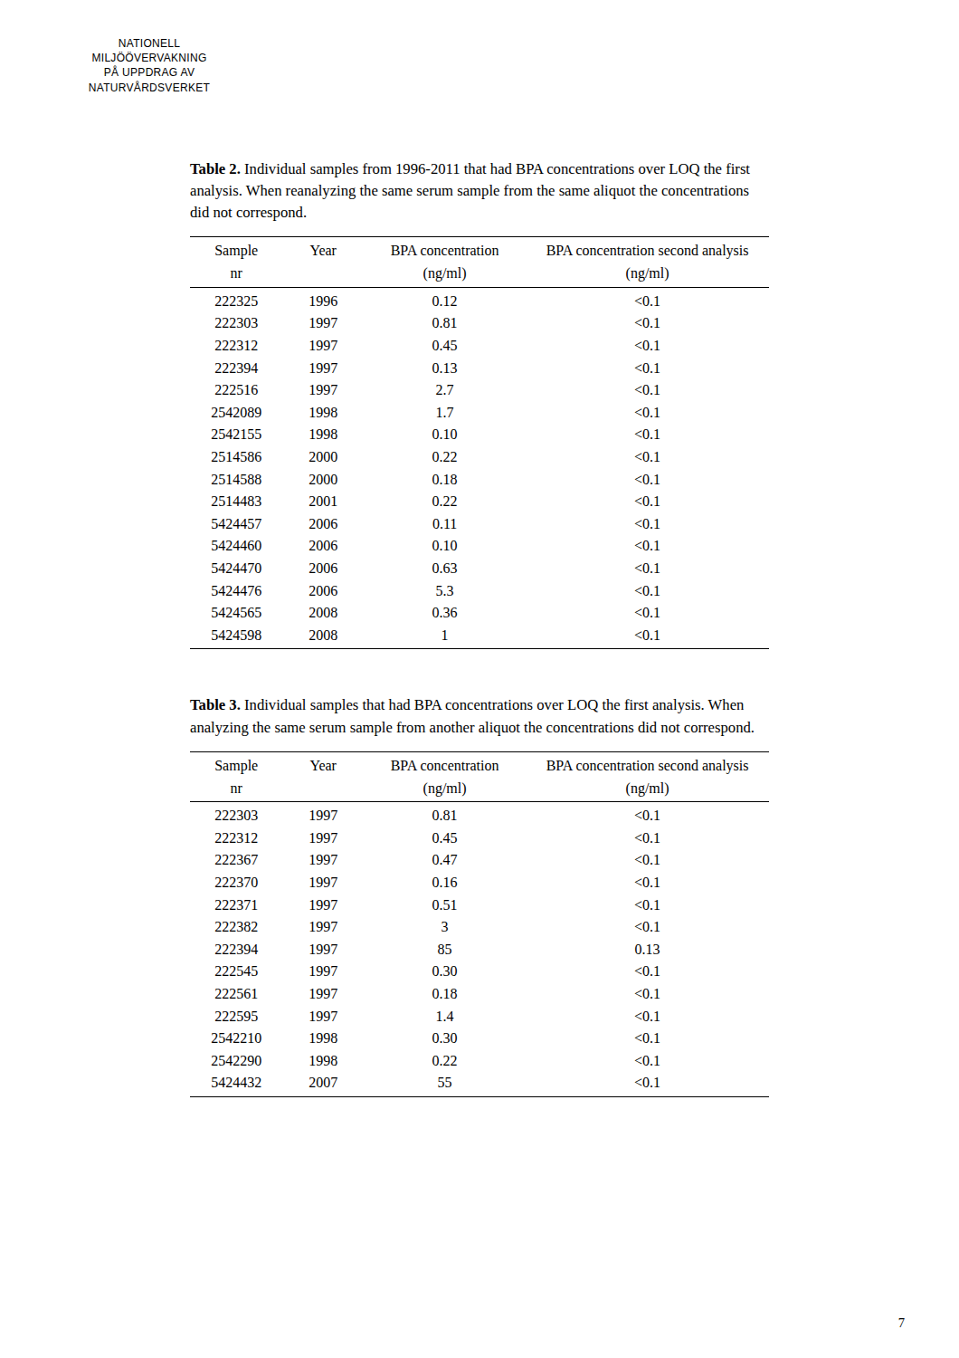NATIONELL
MILJÖÖVERVAKNING
PÅ UPPDRAG AV
NATURVÅRDSVERKET
Table 2. Individual samples from 1996-2011 that had BPA concentrations over LOQ the first analysis. When reanalyzing the same serum sample from the same aliquot the concentrations did not correspond.
| Sample | Year | BPA concentration | BPA concentration second analysis |
| --- | --- | --- | --- |
| nr | | (ng/ml) | (ng/ml) |
| 222325 | 1996 | 0.12 | <0.1 |
| 222303 | 1997 | 0.81 | <0.1 |
| 222312 | 1997 | 0.45 | <0.1 |
| 222394 | 1997 | 0.13 | <0.1 |
| 222516 | 1997 | 2.7 | <0.1 |
| 2542089 | 1998 | 1.7 | <0.1 |
| 2542155 | 1998 | 0.10 | <0.1 |
| 2514586 | 2000 | 0.22 | <0.1 |
| 2514588 | 2000 | 0.18 | <0.1 |
| 2514483 | 2001 | 0.22 | <0.1 |
| 5424457 | 2006 | 0.11 | <0.1 |
| 5424460 | 2006 | 0.10 | <0.1 |
| 5424470 | 2006 | 0.63 | <0.1 |
| 5424476 | 2006 | 5.3 | <0.1 |
| 5424565 | 2008 | 0.36 | <0.1 |
| 5424598 | 2008 | 1 | <0.1 |
Table 3. Individual samples that had BPA concentrations over LOQ the first analysis. When analyzing the same serum sample from another aliquot the concentrations did not correspond.
| Sample | Year | BPA concentration | BPA concentration second analysis |
| --- | --- | --- | --- |
| nr | | (ng/ml) | (ng/ml) |
| 222303 | 1997 | 0.81 | <0.1 |
| 222312 | 1997 | 0.45 | <0.1 |
| 222367 | 1997 | 0.47 | <0.1 |
| 222370 | 1997 | 0.16 | <0.1 |
| 222371 | 1997 | 0.51 | <0.1 |
| 222382 | 1997 | 3 | <0.1 |
| 222394 | 1997 | 85 | 0.13 |
| 222545 | 1997 | 0.30 | <0.1 |
| 222561 | 1997 | 0.18 | <0.1 |
| 222595 | 1997 | 1.4 | <0.1 |
| 2542210 | 1998 | 0.30 | <0.1 |
| 2542290 | 1998 | 0.22 | <0.1 |
| 5424432 | 2007 | 55 | <0.1 |
7